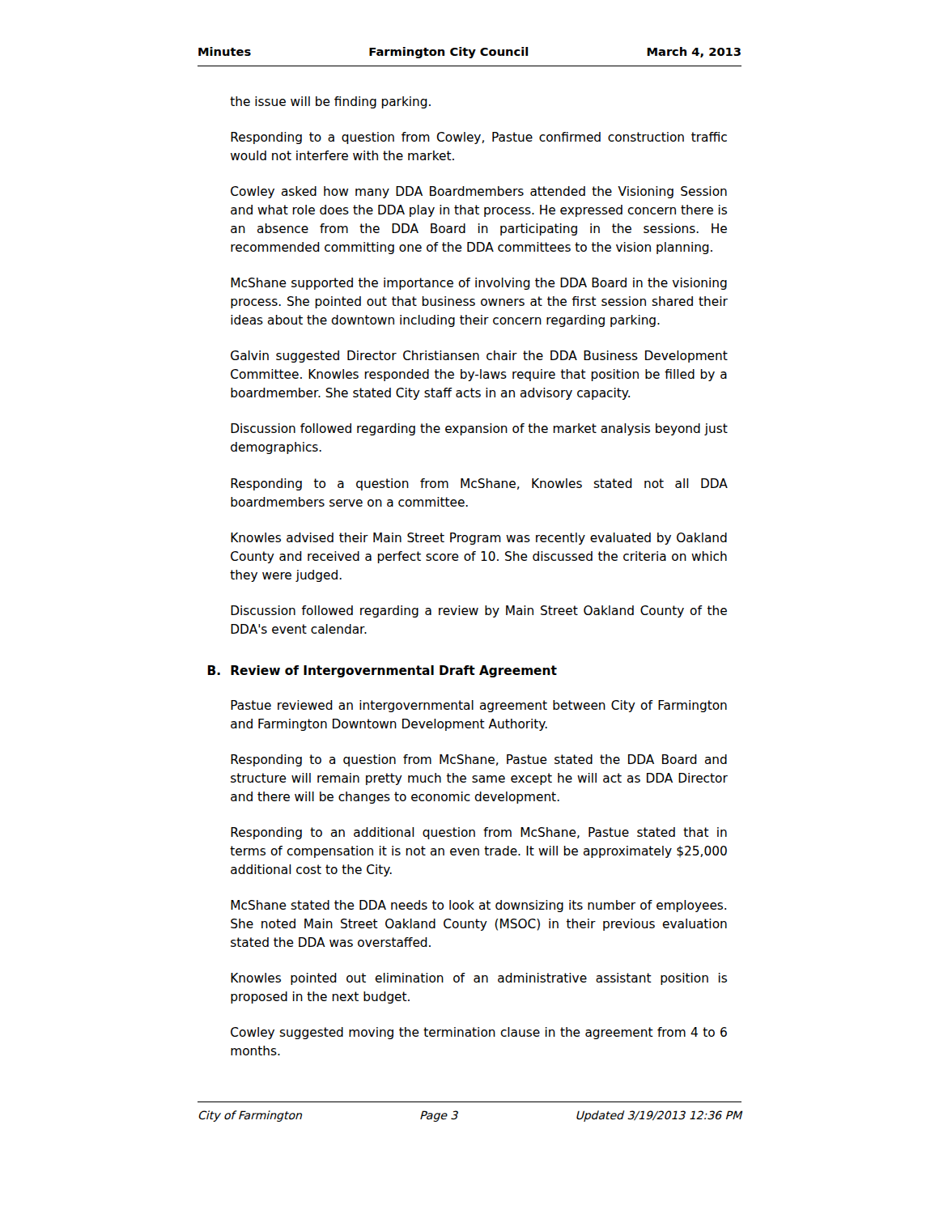Minutes
Farmington City Council
March 4, 2013
the issue will be finding parking.
Responding to a question from Cowley, Pastue confirmed construction traffic would not interfere with the market.
Cowley asked how many DDA Boardmembers attended the Visioning Session and what role does the DDA play in that process. He expressed concern there is an absence from the DDA Board in participating in the sessions. He recommended committing one of the DDA committees to the vision planning.
McShane supported the importance of involving the DDA Board in the visioning process. She pointed out that business owners at the first session shared their ideas about the downtown including their concern regarding parking.
Galvin suggested Director Christiansen chair the DDA Business Development Committee. Knowles responded the by-laws require that position be filled by a boardmember. She stated City staff acts in an advisory capacity.
Discussion followed regarding the expansion of the market analysis beyond just demographics.
Responding to a question from McShane, Knowles stated not all DDA boardmembers serve on a committee.
Knowles advised their Main Street Program was recently evaluated by Oakland County and received a perfect score of 10. She discussed the criteria on which they were judged.
Discussion followed regarding a review by Main Street Oakland County of the DDA's event calendar.
B.
Review of Intergovernmental Draft Agreement
Pastue reviewed an intergovernmental agreement between City of Farmington and Farmington Downtown Development Authority.
Responding to a question from McShane, Pastue stated the DDA Board and structure will remain pretty much the same except he will act as DDA Director and there will be changes to economic development.
Responding to an additional question from McShane, Pastue stated that in terms of compensation it is not an even trade. It will be approximately $25,000 additional cost to the City.
McShane stated the DDA needs to look at downsizing its number of employees. She noted Main Street Oakland County (MSOC) in their previous evaluation stated the DDA was overstaffed.
Knowles pointed out elimination of an administrative assistant position is proposed in the next budget.
Cowley suggested moving the termination clause in the agreement from 4 to 6 months.
City of Farmington
Page 3
Updated 3/19/2013 12:36 PM